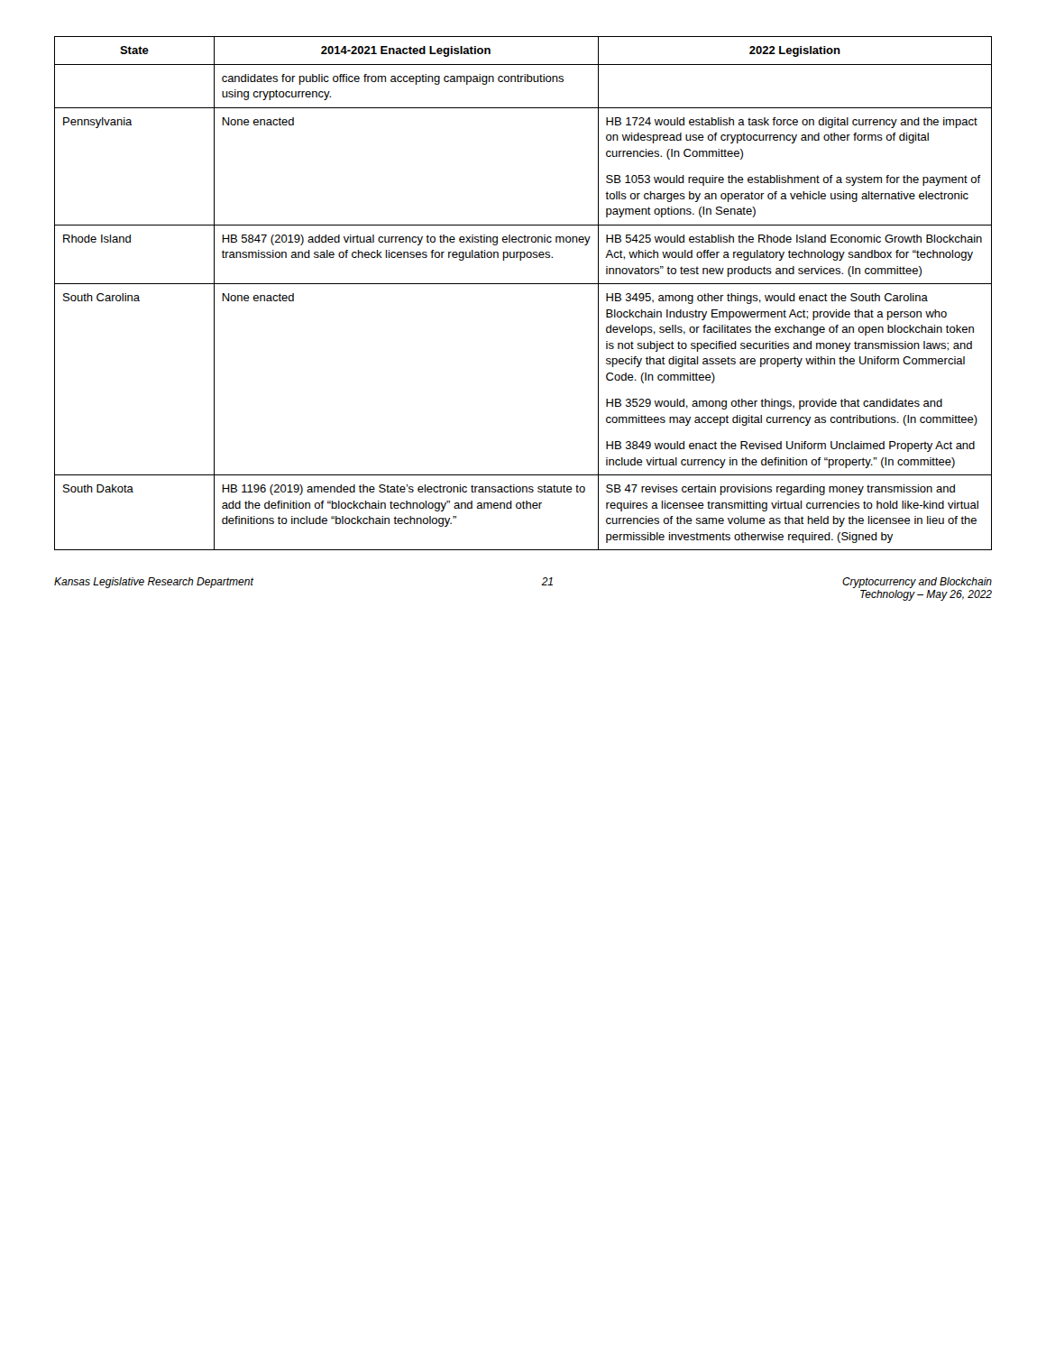| State | 2014-2021 Enacted Legislation | 2022 Legislation |
| --- | --- | --- |
| | candidates for public office from accepting campaign contributions using cryptocurrency. | |
| Pennsylvania | None enacted | HB 1724 would establish a task force on digital currency and the impact on widespread use of cryptocurrency and other forms of digital currencies. (In Committee) SB 1053 would require the establishment of a system for the payment of tolls or charges by an operator of a vehicle using alternative electronic payment options. (In Senate) |
| Rhode Island | HB 5847 (2019) added virtual currency to the existing electronic money transmission and sale of check licenses for regulation purposes. | HB 5425 would establish the Rhode Island Economic Growth Blockchain Act, which would offer a regulatory technology sandbox for “technology innovators” to test new products and services. (In committee) |
| South Carolina | None enacted | HB 3495, among other things, would enact the South Carolina Blockchain Industry Empowerment Act; provide that a person who develops, sells, or facilitates the exchange of an open blockchain token is not subject to specified securities and money transmission laws; and specify that digital assets are property within the Uniform Commercial Code. (In committee) HB 3529 would, among other things, provide that candidates and committees may accept digital currency as contributions. (In committee) HB 3849 would enact the Revised Uniform Unclaimed Property Act and include virtual currency in the definition of “property.” (In committee) |
| South Dakota | HB 1196 (2019) amended the State’s electronic transactions statute to add the definition of “blockchain technology” and amend other definitions to include “blockchain technology.” | SB 47 revises certain provisions regarding money transmission and requires a licensee transmitting virtual currencies to hold like-kind virtual currencies of the same volume as that held by the licensee in lieu of the permissible investments otherwise required. (Signed by |
Kansas Legislative Research Department
21
Cryptocurrency and Blockchain
Technology – May 26, 2022